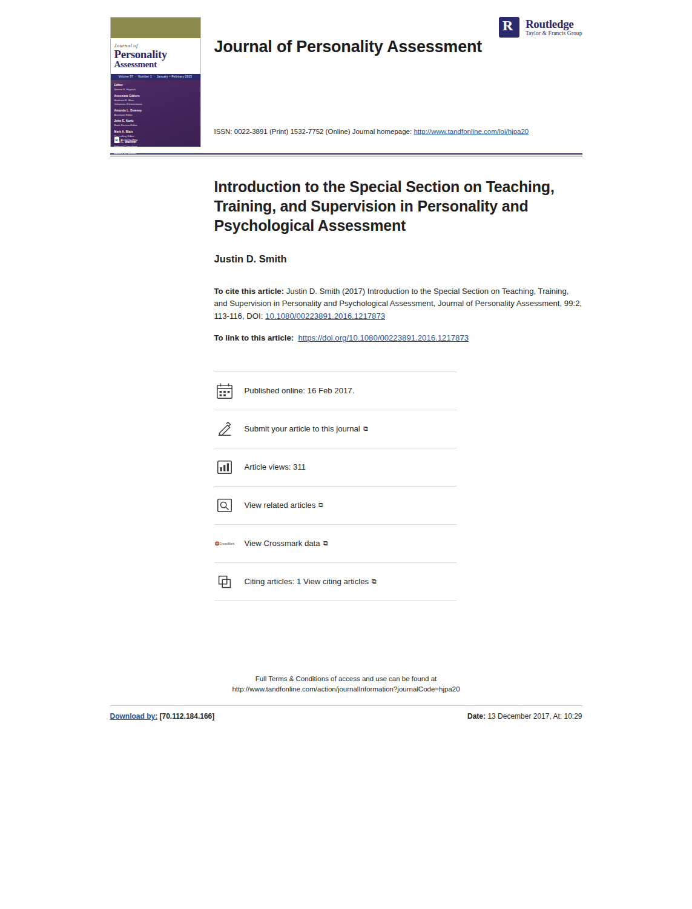RROUTLEDGE
Routledge
Taylor & Francis Group
Journal of
Personality
Assessment
Volume 97 · Number 1 · January – February 2015
Editor Steven K. Huprich
Associate Editors Matthew R. Blais Johannes Zimmermann
Amanda L. Downey Assistant Editor
John E. Kurtz Book Review Editor
Mark A. Blais Consulting Editor
Paul L. Wachtel Editorial Consultant
Justin D. Smith Guest Editor
Professional Assessment Research Editor
RRoutledge
Journal of Personality Assessment
ISSN: 0022-3891 (Print) 1532-7752 (Online) Journal homepage: http://www.tandfonline.com/loi/hjpa20
Introduction to the Special Section on Teaching, Training, and Supervision in Personality and Psychological Assessment
Justin D. Smith
To cite this article: Justin D. Smith (2017) Introduction to the Special Section on Teaching, Training, and Supervision in Personality and Psychological Assessment, Journal of Personality Assessment, 99:2, 113-116, DOI: 10.1080/00223891.2016.1217873
To link to this article: https://doi.org/10.1080/00223891.2016.1217873
Published online: 16 Feb 2017.
Submit your article to this journal⧉
Article views: 311
View related articles⧉
CrossMark
View Crossmark data⧉
Citing articles: 1 View citing articles⧉
Full Terms & Conditions of access and use can be found at
http://www.tandfonline.com/action/journalInformation?journalCode=hjpa20
Download by: [70.112.184.166]
Date: 13 December 2017, At: 10:29